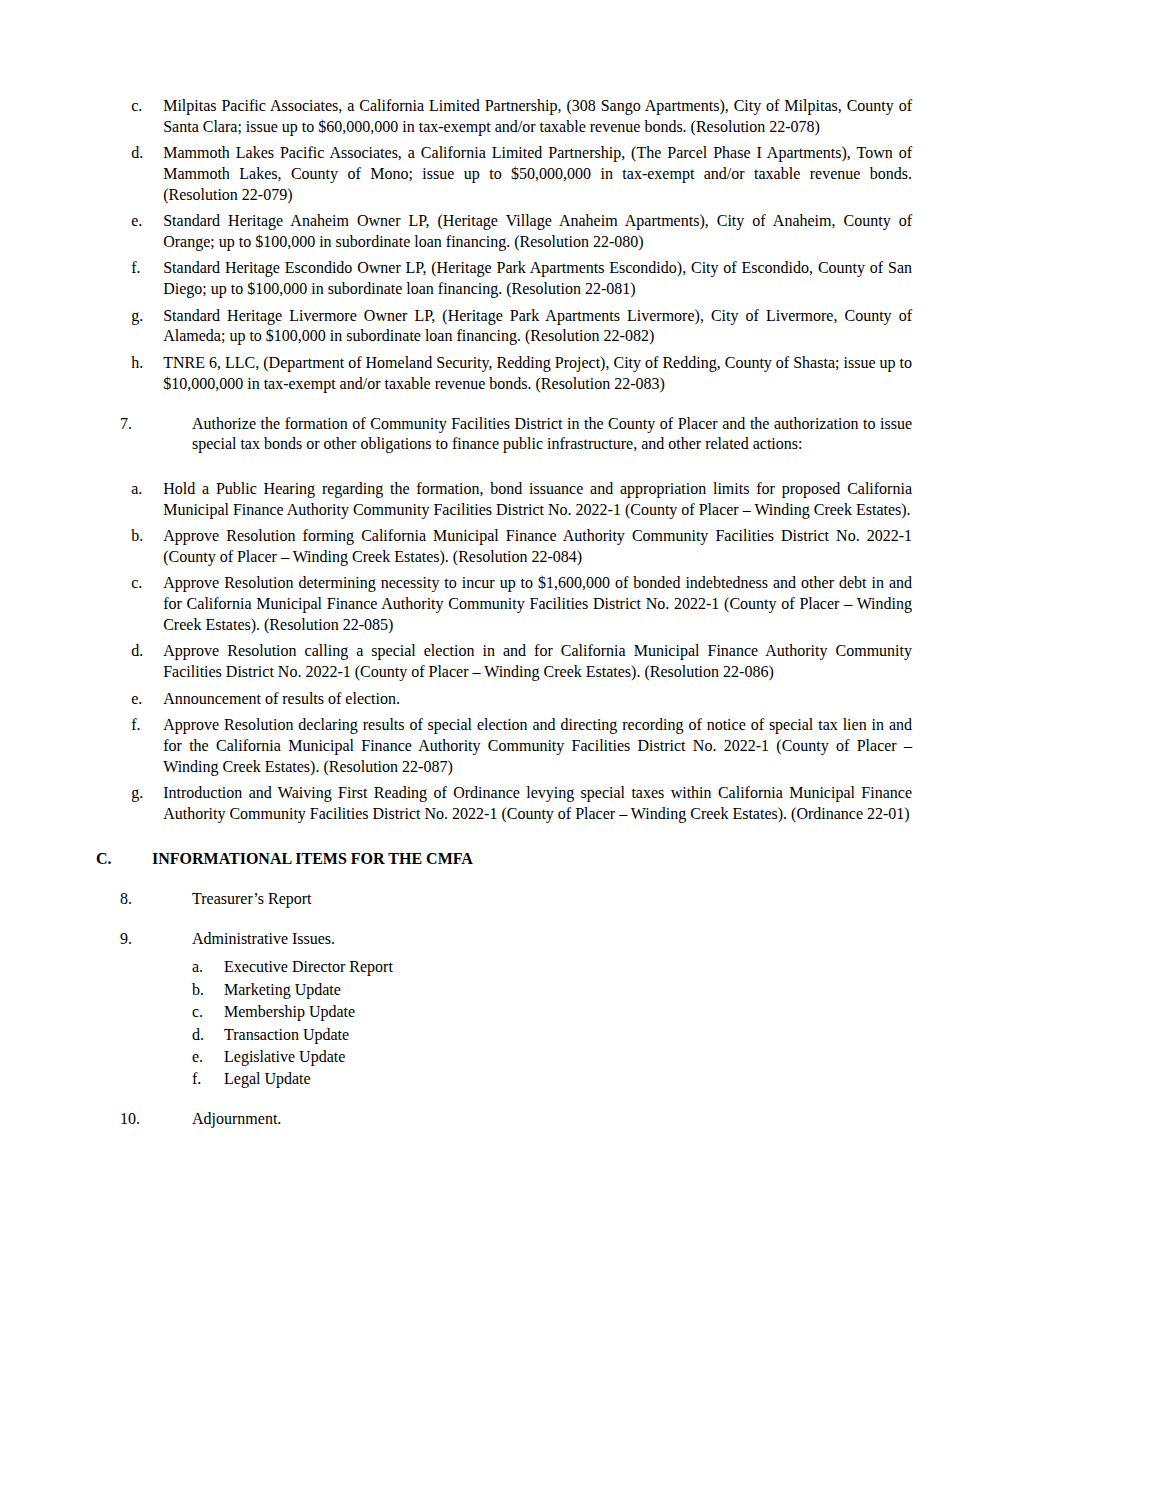c.
Milpitas Pacific Associates, a California Limited Partnership, (308 Sango Apartments), City of Milpitas, County of Santa Clara; issue up to $60,000,000 in tax-exempt and/or taxable revenue bonds. (Resolution 22-078)
d.
Mammoth Lakes Pacific Associates, a California Limited Partnership, (The Parcel Phase I Apartments), Town of Mammoth Lakes, County of Mono; issue up to $50,000,000 in tax-exempt and/or taxable revenue bonds. (Resolution 22-079)
e.
Standard Heritage Anaheim Owner LP, (Heritage Village Anaheim Apartments), City of Anaheim, County of Orange; up to $100,000 in subordinate loan financing. (Resolution 22-080)
f.
Standard Heritage Escondido Owner LP, (Heritage Park Apartments Escondido), City of Escondido, County of San Diego; up to $100,000 in subordinate loan financing. (Resolution 22-081)
g.
Standard Heritage Livermore Owner LP, (Heritage Park Apartments Livermore), City of Livermore, County of Alameda; up to $100,000 in subordinate loan financing. (Resolution 22-082)
h.
TNRE 6, LLC, (Department of Homeland Security, Redding Project), City of Redding, County of Shasta; issue up to $10,000,000 in tax-exempt and/or taxable revenue bonds. (Resolution 22-083)
7.
Authorize the formation of Community Facilities District in the County of Placer and the authorization to issue special tax bonds or other obligations to finance public infrastructure, and other related actions:
a.
Hold a Public Hearing regarding the formation, bond issuance and appropriation limits for proposed California Municipal Finance Authority Community Facilities District No. 2022-1 (County of Placer – Winding Creek Estates).
b.
Approve Resolution forming California Municipal Finance Authority Community Facilities District No. 2022-1 (County of Placer – Winding Creek Estates). (Resolution 22-084)
c.
Approve Resolution determining necessity to incur up to $1,600,000 of bonded indebtedness and other debt in and for California Municipal Finance Authority Community Facilities District No. 2022-1 (County of Placer – Winding Creek Estates). (Resolution 22-085)
d.
Approve Resolution calling a special election in and for California Municipal Finance Authority Community Facilities District No. 2022-1 (County of Placer – Winding Creek Estates). (Resolution 22-086)
e.
Announcement of results of election.
f.
Approve Resolution declaring results of special election and directing recording of notice of special tax lien in and for the California Municipal Finance Authority Community Facilities District No. 2022-1 (County of Placer – Winding Creek Estates). (Resolution 22-087)
g.
Introduction and Waiving First Reading of Ordinance levying special taxes within California Municipal Finance Authority Community Facilities District No. 2022-1 (County of Placer – Winding Creek Estates). (Ordinance 22-01)
C.
INFORMATIONAL ITEMS FOR THE CMFA
8.
Treasurer’s Report
9.
Administrative Issues.
a.
Executive Director Report
b.
Marketing Update
c.
Membership Update
d.
Transaction Update
e.
Legislative Update
f.
Legal Update
10.
Adjournment.